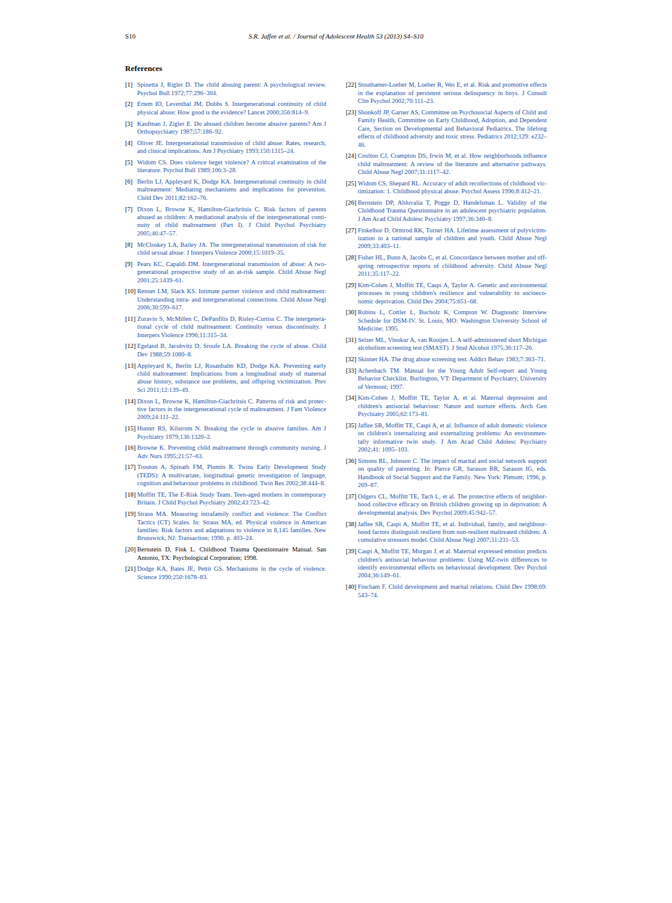S10
S.R. Jaffee et al. / Journal of Adolescent Health 53 (2013) S4–S10
References
[1] Spinetta J, Rigler D. The child abusing parent: A psychological review. Psychol Bull 1972;77:296–304.
[2] Ertem IO, Leventhal JM, Dobbs S. Intergenerational continuity of child physical abuse: How good is the evidence? Lancet 2000;356:814–9.
[3] Kaufman J, Zigler E. Do abused children become abusive parents? Am J Orthopsychiatry 1987;57:186–92.
[4] Oliver JE. Intergenerational transmission of child abuse: Rates, research, and clinical implications. Am J Psychiatry 1993;150:1315–24.
[5] Widom CS. Does violence beget violence? A critical examination of the literature. Psychol Bull 1989;106:3–28.
[6] Berlin LJ, Appleyard K, Dodge KA. Intergenerational continuity in child maltreatment: Mediating mechanisms and implications for prevention. Child Dev 2011;82:162–76.
[7] Dixon L, Browne K, Hamilton-Giachritsis C. Risk factors of parents abused as children: A mediational analysis of the intergenerational continuity of child maltreatment (Part I). J Child Psychol Psychiatry 2005;46:47–57.
[8] McCloskey LA, Bailey JA. The intergenerational transmission of risk for child sexual abuse. J Interpers Violence 2000;15:1019–35.
[9] Pears KC, Capaldi DM. Intergenerational transmission of abuse: A two-generational prospective study of an at-risk sample. Child Abuse Negl 2001;25:1439–61.
[10] Renner LM, Slack KS. Intimate partner violence and child maltreatment: Understanding intra- and intergenerational connections. Child Abuse Negl 2006;30:599–617.
[11] Zuravin S, McMillen C, DePanfilis D, Risley-Curtiss C. The intergenerational cycle of child maltreatment: Continuity versus discontinuity. J Interpers Violence 1996;11:315–34.
[12] Egeland B, Jacobvitz D, Sroufe LA. Breaking the cycle of abuse. Child Dev 1988;59:1080–8.
[13] Appleyard K, Berlin LJ, Rosanbalm KD, Dodge KA. Preventing early child maltreatment: Implications from a longitudinal study of maternal abuse history, substance use problems, and offspring victimization. Prev Sci 2011;12:139–49.
[14] Dixon L, Browne K, Hamilton-Giachritsis C. Patterns of risk and protective factors in the intergenerational cycle of maltreatment. J Fam Violence 2009;24:111–22.
[15] Hunter RS, Kilstrom N. Breaking the cycle in abusive families. Am J Psychiatry 1979;136:1320–2.
[16] Browne K. Preventing child maltreatment through community nursing. J Adv Nurs 1995;21:57–63.
[17] Trouton A, Spinath FM, Plomin R. Twins Early Development Study (TEDS): A multivariate, longitudinal genetic investigation of language, cognition and behaviour problems in childhood. Twin Res 2002;38:444–8.
[18] Moffitt TE, The E-Risk Study Team. Teen-aged mothers in contemporary Britain. J Child Psychol Psychiatry 2002;43:723–42.
[19] Straus MA. Measuring intrafamily conflict and violence: The Conflict Tactics (CT) Scales. In: Straus MA, ed. Physical violence in American families: Risk factors and adaptations to violence in 8,145 families. New Brunswick, NJ: Transaction; 1990. p. 403–24.
[20] Bernstein D, Fink L. Childhood Trauma Questionnaire Manual. San Antonio, TX: Psychological Corporation; 1998.
[21] Dodge KA, Bates JE, Pettit GS. Mechanisms in the cycle of violence. Science 1990;250:1678–83.
[22] Stouthamer-Loeber M, Loeber R, Wei E, et al. Risk and promotive effects in the explanation of persistent serious delinquency in boys. J Consult Clin Psychol 2002;70:111–23.
[23] Shonkoff JP, Garner AS, Committee on Psychosocial Aspects of Child and Family Health, Committee on Early Childhood, Adoption, and Dependent Care, Section on Developmental and Behavioral Pediatrics. The lifelong effects of childhood adversity and toxic stress. Pediatrics 2012;129: e232–46.
[24] Coulton CJ, Crampton DS, Irwin M, et al. How neighborhoods influence child maltreatment: A review of the literature and alternative pathways. Child Abuse Negl 2007;31:1117–42.
[25] Widom CS, Shepard RL. Accuracy of adult recollections of childhood victimization: 1. Childhood physical abuse. Psychol Assess 1996;8:412–21.
[26] Bernstein DP, Ahluvalia T, Pogge D, Handelsman L. Validity of the Childhood Trauma Questionnaire in an adolescent psychiatric population. J Am Acad Child Adolesc Psychiatry 1997;36:340–8.
[27] Finkelhor D, Ormrod RK, Turner HA. Lifetime assessment of polyvictimization in a national sample of children and youth. Child Abuse Negl 2009;33:403–11.
[28] Fisher HL, Bunn A, Jacobs C, et al. Concordance between mother and offspring retrospective reports of childhood adversity. Child Abuse Negl 2011;35:117–22.
[29] Kim-Cohen J, Moffitt TE, Caspi A, Taylor A. Genetic and environmental processes in young children's resilience and vulnerability to socioeconomic deprivation. Child Dev 2004;75:651–68.
[30] Robins L, Cottler L, Bucholz K, Compton W. Diagnostic Interview Schedule for DSM-IV. St. Louis, MO: Washington University School of Medicine; 1995.
[31] Selzer ML, Vinokur A, van Rooijen L. A self-administered short Michigan alcoholism screening test (SMAST). J Stud Alcohol 1975;36:117–26.
[32] Skinner HA. The drug abuse screening test. Addict Behav 1983;7:363–71.
[33] Achenbach TM. Manual for the Young Adult Self-report and Young Behavior Checklist. Burlington, VT: Department of Psychiatry, University of Vermont; 1997.
[34] Kim-Cohen J, Moffitt TE, Taylor A, et al. Maternal depression and children's antisocial behaviour: Nature and nurture effects. Arch Gen Psychiatry 2005;62:173–81.
[35] Jaffee SR, Moffitt TE, Caspi A, et al. Influence of adult domestic violence on children's internalizing and externalizing problems: An environmentally informative twin study. J Am Acad Child Adolesc Psychiatry 2002;41: 1095–103.
[36] Simons RL, Johnson C. The impact of marital and social network support on quality of parenting. In: Pierce GR, Sarason BR, Sarason IG, eds. Handbook of Social Support and the Family. New York: Plenum; 1996, p. 269–87.
[37] Odgers CL, Moffitt TE, Tach L, et al. The protective effects of neighborhood collective efficacy on British children growing up in deprivation: A developmental analysis. Dev Psychol 2009;45:942–57.
[38] Jaffee SR, Caspi A, Moffitt TE, et al. Individual, family, and neighbourhood factors distinguish resilient from non-resilient maltreated children: A cumulative stressors model. Child Abuse Negl 2007;31:231–53.
[39] Caspi A, Moffitt TE, Morgan J, et al. Maternal expressed emotion predicts children's antisocial behaviour problems: Using MZ-twin differences to identify environmental effects on behavioural development. Dev Psychol 2004;36:149–61.
[40] Fincham F. Child development and marital relations. Child Dev 1998;69: 543–74.